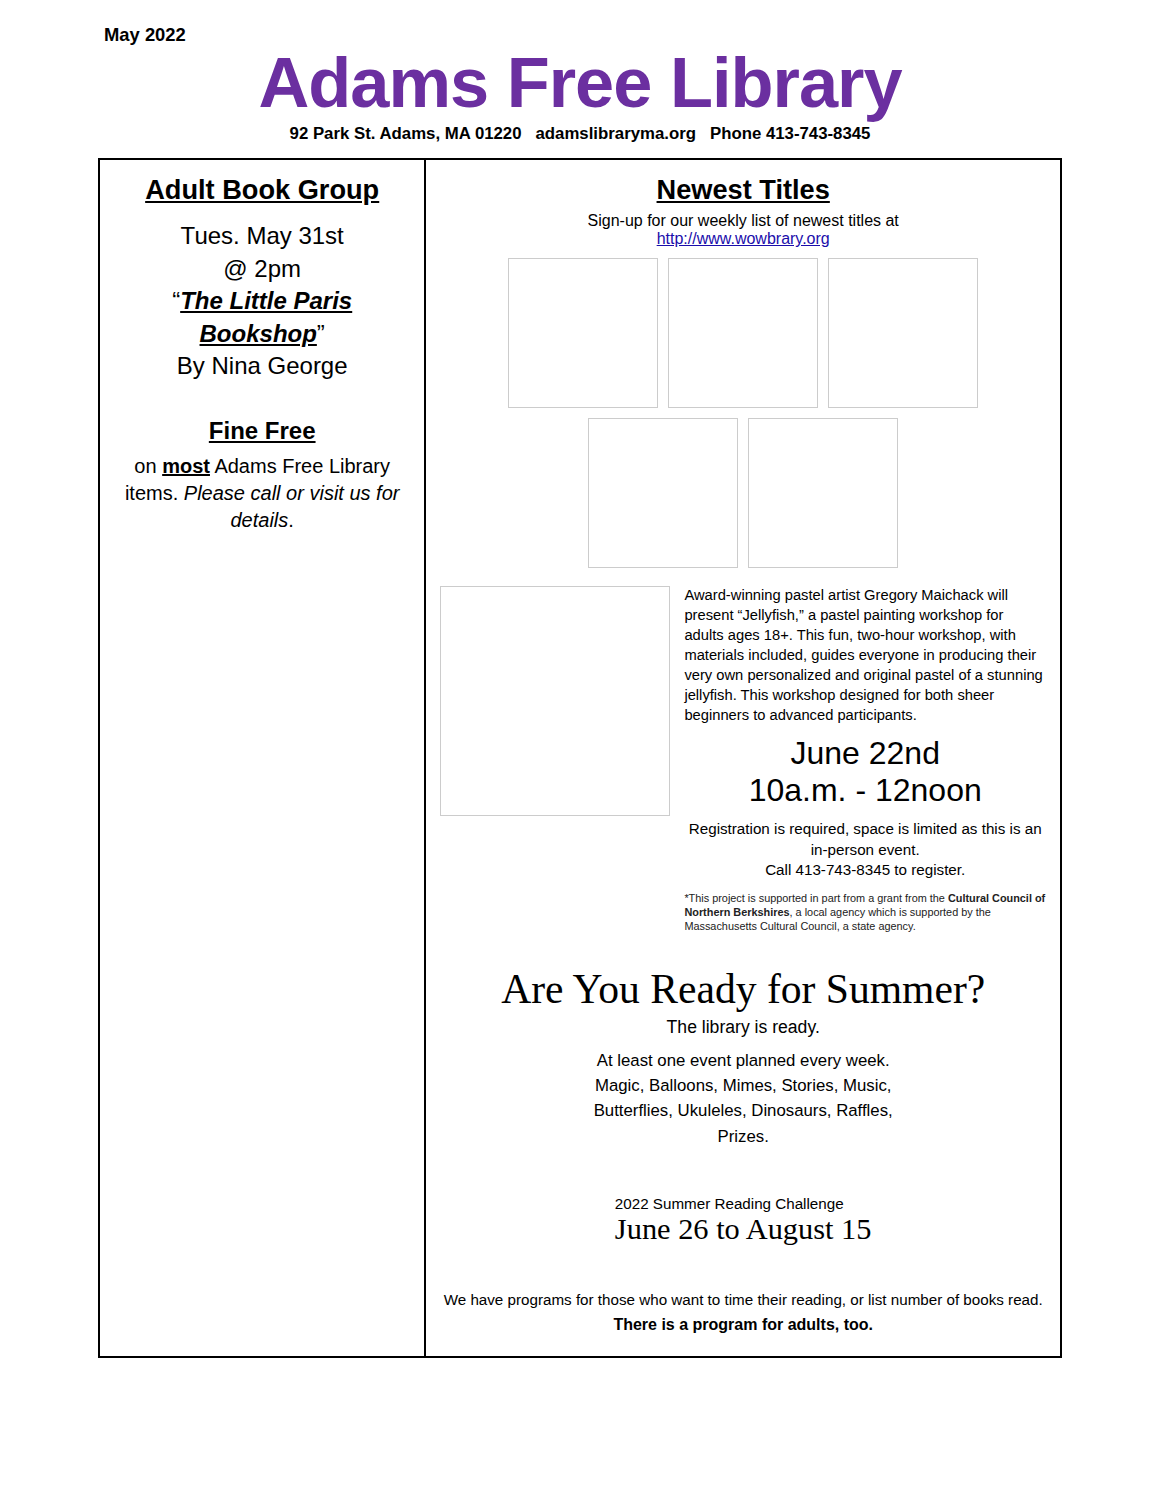May 2022
Adams Free Library
92 Park St. Adams, MA 01220 adamslibraryma.org Phone 413-743-8345
Adult Book Group
Tues. May 31st
@ 2pm
“The Little Paris Bookshop”
By Nina George
Fine Free
on most Adams Free Library items. Please call or visit us for details.
Newest Titles
Sign-up for our weekly list of newest titles at
http://www.wowbrary.org
Award-winning pastel artist Gregory Maichack will present “Jellyfish,” a pastel painting workshop for adults ages 18+. This fun, two-hour workshop, with materials included, guides everyone in producing their very own personalized and original pastel of a stunning jellyfish. This workshop designed for both sheer beginners to advanced participants.
June 22nd
10a.m. - 12noon
Registration is required, space is limited as this is an in-person event.
Call 413-743-8345 to register.
*This project is supported in part from a grant from the Cultural Council of Northern Berkshires, a local agency which is supported by the Massachusetts Cultural Council, a state agency.
Are You Ready for Summer?
The library is ready.
At least one event planned every week.
Magic, Balloons, Mimes, Stories, Music,
Butterflies, Ukuleles, Dinosaurs, Raffles,
Prizes.
2022 Summer Reading Challenge
June 26 to August 15
We have programs for those who want to time their reading, or list number of books read.
There is a program for adults, too.